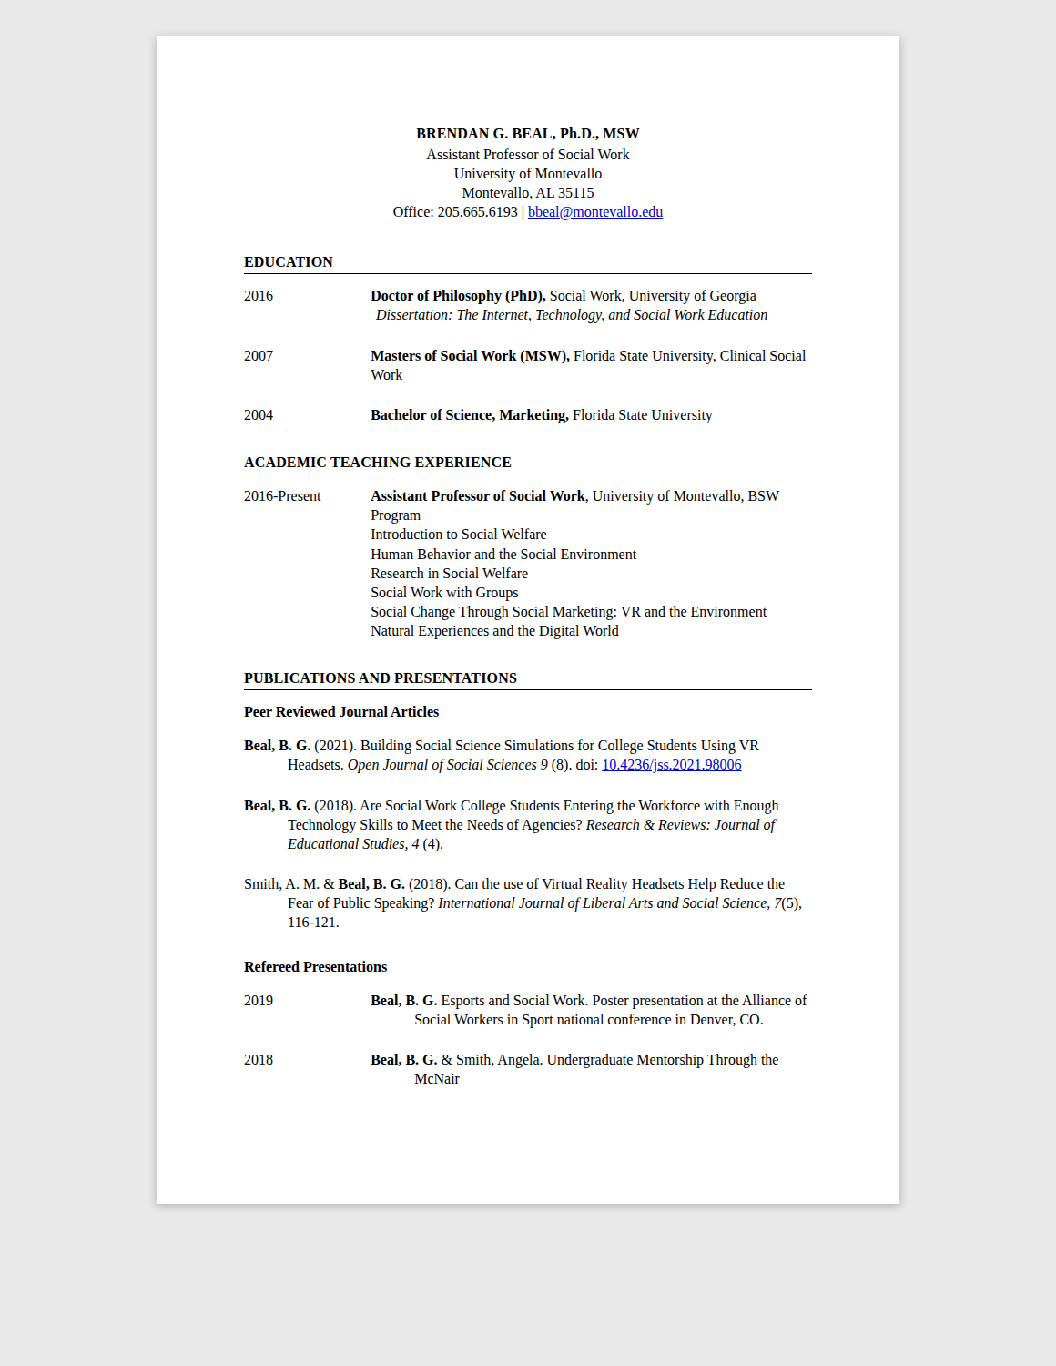BRENDAN G. BEAL, Ph.D., MSW
Assistant Professor of Social Work
University of Montevallo
Montevallo, AL 35115
Office: 205.665.6193 | bbeal@montevallo.edu
EDUCATION
2016
Doctor of Philosophy (PhD), Social Work, University of Georgia Dissertation: The Internet, Technology, and Social Work Education
2007
Masters of Social Work (MSW), Florida State University, Clinical Social Work
2004
Bachelor of Science, Marketing, Florida State University
ACADEMIC TEACHING EXPERIENCE
2016-Present
Assistant Professor of Social Work, University of Montevallo, BSW Program
Introduction to Social Welfare
Human Behavior and the Social Environment
Research in Social Welfare
Social Work with Groups
Social Change Through Social Marketing: VR and the Environment
Natural Experiences and the Digital World
PUBLICATIONS AND PRESENTATIONS
Peer Reviewed Journal Articles
Beal, B. G. (2021). Building Social Science Simulations for College Students Using VR Headsets. Open Journal of Social Sciences 9 (8). doi: 10.4236/jss.2021.98006
Beal, B. G. (2018). Are Social Work College Students Entering the Workforce with Enough Technology Skills to Meet the Needs of Agencies? Research & Reviews: Journal of Educational Studies, 4 (4).
Smith, A. M. & Beal, B. G. (2018). Can the use of Virtual Reality Headsets Help Reduce the Fear of Public Speaking? International Journal of Liberal Arts and Social Science, 7(5), 116-121.
Refereed Presentations
2019
Beal, B. G. Esports and Social Work. Poster presentation at the Alliance of Social Workers in Sport national conference in Denver, CO.
2018
Beal, B. G. & Smith, Angela. Undergraduate Mentorship Through the McNair